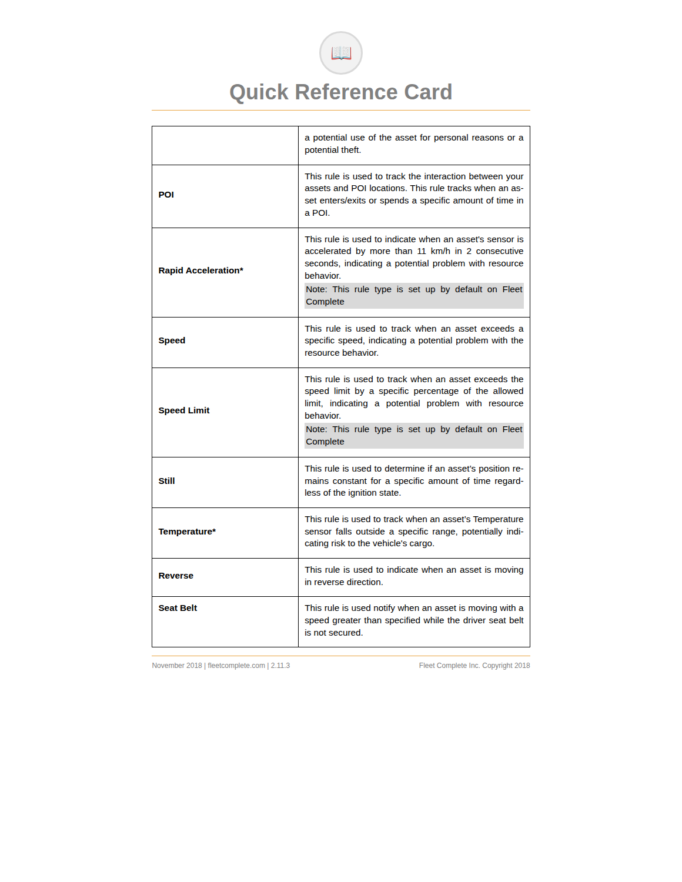📖
Quick Reference Card
| | a potential use of the asset for personal reasons or a potential theft. |
| POI | This rule is used to track the interaction between your assets and POI locations. This rule tracks when an asset enters/exits or spends a specific amount of time in a POI. |
| Rapid Acceleration* | This rule is used to indicate when an asset's sensor is accelerated by more than 11 km/h in 2 consecutive seconds, indicating a potential problem with resource behavior. Note: This rule type is set up by default on Fleet Complete |
| Speed | This rule is used to track when an asset exceeds a specific speed, indicating a potential problem with the resource behavior. |
| Speed Limit | This rule is used to track when an asset exceeds the speed limit by a specific percentage of the allowed limit, indicating a potential problem with resource behavior. Note: This rule type is set up by default on Fleet Complete |
| Still | This rule is used to determine if an asset’s position remains constant for a specific amount of time regardless of the ignition state. |
| Temperature* | This rule is used to track when an asset’s Temperature sensor falls outside a specific range, potentially indicating risk to the vehicle's cargo. |
| Reverse | This rule is used to indicate when an asset is moving in reverse direction. |
| Seat Belt | This rule is used notify when an asset is moving with a speed greater than specified while the driver seat belt is not secured. |
November 2018 | fleetcomplete.com | 2.11.3 Fleet Complete Inc. Copyright 2018